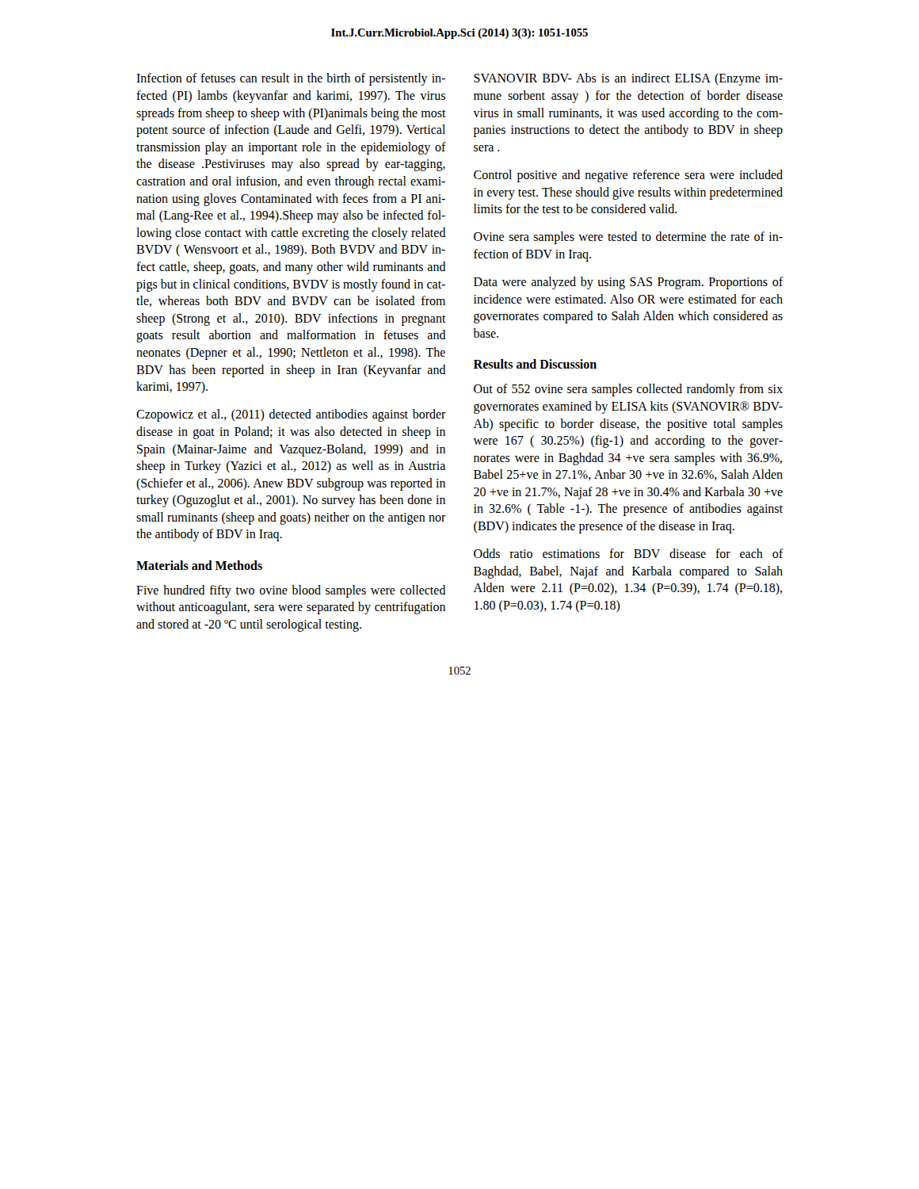Int.J.Curr.Microbiol.App.Sci (2014) 3(3): 1051-1055
Infection of fetuses can result in the birth of persistently infected (PI) lambs (keyvanfar and karimi, 1997). The virus spreads from sheep to sheep with (PI)animals being the most potent source of infection (Laude and Gelfi, 1979). Vertical transmission play an important role in the epidemiology of the disease .Pestiviruses may also spread by ear-tagging, castration and oral infusion, and even through rectal examination using gloves Contaminated with feces from a PI animal (Lang-Ree et al., 1994).Sheep may also be infected following close contact with cattle excreting the closely related BVDV ( Wensvoort et al., 1989). Both BVDV and BDV infect cattle, sheep, goats, and many other wild ruminants and pigs but in clinical conditions, BVDV is mostly found in cattle, whereas both BDV and BVDV can be isolated from sheep (Strong et al., 2010). BDV infections in pregnant goats result abortion and malformation in fetuses and neonates (Depner et al., 1990; Nettleton et al., 1998). The BDV has been reported in sheep in Iran (Keyvanfar and karimi, 1997).
Czopowicz et al., (2011) detected antibodies against border disease in goat in Poland; it was also detected in sheep in Spain (Mainar-Jaime and Vazquez-Boland, 1999) and in sheep in Turkey (Yazici et al., 2012) as well as in Austria (Schiefer et al., 2006). Anew BDV subgroup was reported in turkey (Oguzoglut et al., 2001). No survey has been done in small ruminants (sheep and goats) neither on the antigen nor the antibody of BDV in Iraq.
Materials and Methods
Five hundred fifty two ovine blood samples were collected without anticoagulant, sera were separated by centrifugation and stored at -20 ºC until serological testing.
SVANOVIR BDV- Abs is an indirect ELISA (Enzyme immune sorbent assay ) for the detection of border disease virus in small ruminants, it was used according to the companies instructions to detect the antibody to BDV in sheep sera .
Control positive and negative reference sera were included in every test. These should give results within predetermined limits for the test to be considered valid.
Ovine sera samples were tested to determine the rate of infection of BDV in Iraq.
Data were analyzed by using SAS Program. Proportions of incidence were estimated. Also OR were estimated for each governorates compared to Salah Alden which considered as base.
Results and Discussion
Out of 552 ovine sera samples collected randomly from six governorates examined by ELISA kits (SVANOVIR® BDV- Ab) specific to border disease, the positive total samples were 167 ( 30.25%) (fig-1) and according to the governorates were in Baghdad 34 +ve sera samples with 36.9%, Babel 25+ve in 27.1%, Anbar 30 +ve in 32.6%, Salah Alden 20 +ve in 21.7%, Najaf 28 +ve in 30.4% and Karbala 30 +ve in 32.6% ( Table -1-). The presence of antibodies against (BDV) indicates the presence of the disease in Iraq.
Odds ratio estimations for BDV disease for each of Baghdad, Babel, Najaf and Karbala compared to Salah Alden were 2.11 (P=0.02), 1.34 (P=0.39), 1.74 (P=0.18), 1.80 (P=0.03), 1.74 (P=0.18)
1052